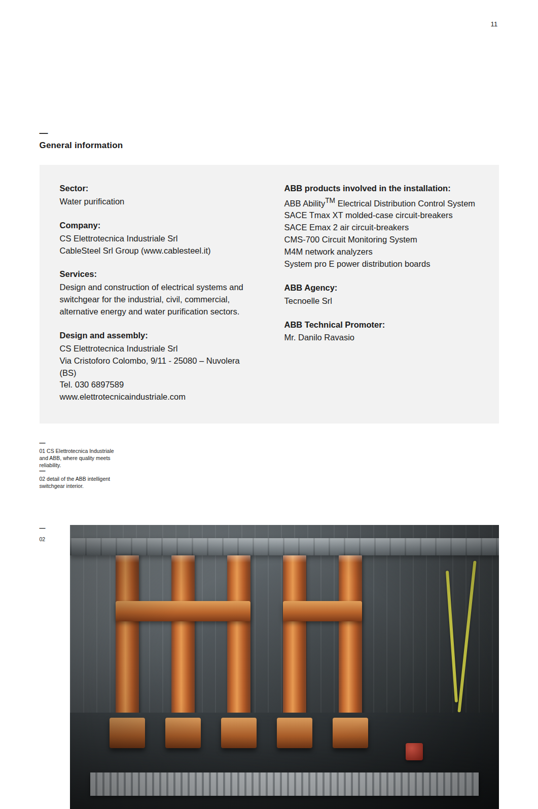11
—
General information
Sector:
Water purification
Company:
CS Elettrotecnica Industriale Srl
CableSteel Srl Group (www.cablesteel.it)
Services:
Design and construction of electrical systems and switchgear for the industrial, civil, commercial, alternative energy and water purification sectors.
Design and assembly:
CS Elettrotecnica Industriale Srl
Via Cristoforo Colombo, 9/11 - 25080 – Nuvolera (BS)
Tel. 030 6897589
www.elettrotecnicaindustriale.com
ABB products involved in the installation:
ABB AbilityTM Electrical Distribution Control System
SACE Tmax XT molded-case circuit-breakers
SACE Emax 2 air circuit-breakers
CMS-700 Circuit Monitoring System
M4M network analyzers
System pro E power distribution boards
ABB Agency:
Tecnoelle Srl
ABB Technical Promoter:
Mr. Danilo Ravasio
—
01 CS Elettrotecnica Industriale and ABB, where quality meets reliability.
—
02 detail of the ABB intelligent switchgear interior.
—
02